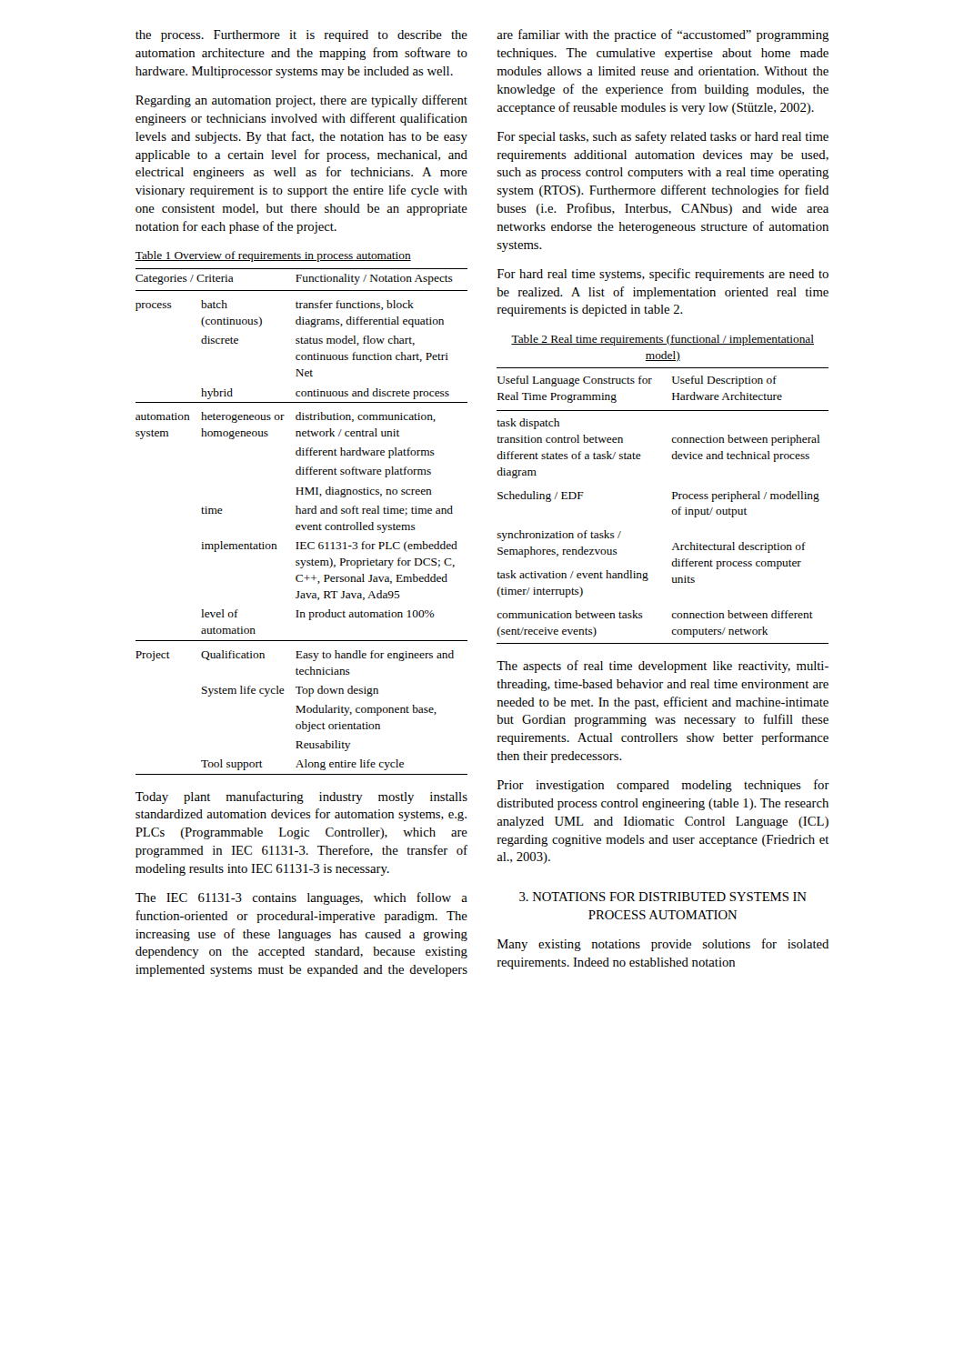the process. Furthermore it is required to describe the automation architecture and the mapping from software to hardware. Multiprocessor systems may be included as well.
Regarding an automation project, there are typically different engineers or technicians involved with different qualification levels and subjects. By that fact, the notation has to be easy applicable to a certain level for process, mechanical, and electrical engineers as well as for technicians. A more visionary requirement is to support the entire life cycle with one consistent model, but there should be an appropriate notation for each phase of the project.
Table 1 Overview of requirements in process automation
| Categories / Criteria | Functionality / Notation Aspects |
| --- | --- |
| process | batch (continuous) | transfer functions, block diagrams, differential equation |
| | discrete | status model, flow chart, continuous function chart, Petri Net |
| | hybrid | continuous and discrete process |
| automation system | heterogeneous or homogeneous | distribution, communication, network / central unit |
| | | different hardware platforms |
| | | different software platforms |
| | | HMI, diagnostics, no screen |
| | time | hard and soft real time; time and event controlled systems |
| | implementation | IEC 61131-3 for PLC (embedded system), Proprietary for DCS; C, C++, Personal Java, Embedded Java, RT Java, Ada95 |
| | level of automation | In product automation 100% |
| Project | Qualification | Easy to handle for engineers and technicians |
| | System life cycle | Top down design |
| | | Modularity, component base, object orientation |
| | | Reusability |
| | Tool support | Along entire life cycle |
Today plant manufacturing industry mostly installs standardized automation devices for automation systems, e.g. PLCs (Programmable Logic Controller), which are programmed in IEC 61131-3. Therefore, the transfer of modeling results into IEC 61131-3 is necessary.
The IEC 61131-3 contains languages, which follow a function-oriented or procedural-imperative paradigm. The increasing use of these languages has caused a growing dependency on the accepted standard, because existing implemented systems must be expanded and the developers are familiar with the practice of “accustomed” programming techniques. The cumulative expertise about home made modules allows a limited reuse and orientation. Without the knowledge of the experience from building modules, the acceptance of reusable modules is very low (Stützle, 2002).
For special tasks, such as safety related tasks or hard real time requirements additional automation devices may be used, such as process control computers with a real time operating system (RTOS). Furthermore different technologies for field buses (i.e. Profibus, Interbus, CANbus) and wide area networks endorse the heterogeneous structure of automation systems.
For hard real time systems, specific requirements are need to be realized. A list of implementation oriented real time requirements is depicted in table 2.
Table 2 Real time requirements (functional / implementational model)
| Useful Language Constructs for Real Time Programming | Useful Description of Hardware Architecture |
| --- | --- |
| task dispatch transition control between different states of a task/ state diagram | connection between peripheral device and technical process |
| Scheduling / EDF | Process peripheral / modelling of input/ output |
| synchronization of tasks / Semaphores, rendezvous | Architectural description of different process computer units |
| task activation / event handling (timer/ interrupts) |
| communication between tasks (sent/receive events) | connection between different computers/ network |
The aspects of real time development like reactivity, multi-threading, time-based behavior and real time environment are needed to be met. In the past, efficient and machine-intimate but Gordian programming was necessary to fulfill these requirements. Actual controllers show better performance then their predecessors.
Prior investigation compared modeling techniques for distributed process control engineering (table 1). The research analyzed UML and Idiomatic Control Language (ICL) regarding cognitive models and user acceptance (Friedrich et al., 2003).
3. Notations for Distributed Systems in Process Automation
Many existing notations provide solutions for isolated requirements. Indeed no established notation